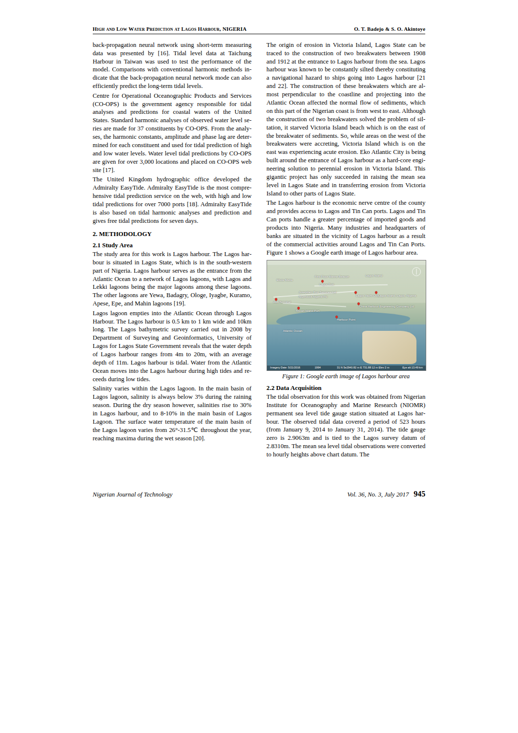High and Low Water Prediction at Lagos Harbour, NIGERIA
O. T. Badejo & S. O. Akintoye
back-propagation neural network using short-term measuring data was presented by [16]. Tidal level data at Taichung Harbour in Taiwan was used to test the performance of the model. Comparisons with conventional harmonic methods indicate that the back-propagation neural network mode can also efficiently predict the long-term tidal levels.
Centre for Operational Oceanographic Products and Services (CO-OPS) is the government agency responsible for tidal analyses and predictions for coastal waters of the United States. Standard harmonic analyses of observed water level series are made for 37 constituents by CO-OPS. From the analyses, the harmonic constants, amplitude and phase lag are determined for each constituent and used for tidal prediction of high and low water levels. Water level tidal predictions by CO-OPS are given for over 3,000 locations and placed on CO-OPS web site [17].
The United Kingdom hydrographic office developed the Admiralty EasyTide. Admiralty EasyTide is the most comprehensive tidal prediction service on the web, with high and low tidal predictions for over 7000 ports [18]. Admiralty EasyTide is also based on tidal harmonic analyses and prediction and gives free tidal predictions for seven days.
2. METHODOLOGY
2.1 Study Area
The study area for this work is Lagos harbour. The Lagos harbour is situated in Lagos State, which is in the south-western part of Nigeria. Lagos harbour serves as the entrance from the Atlantic Ocean to a network of Lagos lagoons, with Lagos and Lekki lagoons being the major lagoons among these lagoons. The other lagoons are Yewa, Badagry, Ologe, Iyagbe, Kuramo, Apese, Epe, and Mahin lagoons [19].
Lagos lagoon empties into the Atlantic Ocean through Lagos Harbour. The Lagos harbour is 0.5 km to 1 km wide and 10km long. The Lagos bathymetric survey carried out in 2008 by Department of Surveying and Geoinformatics, University of Lagos for Lagos State Government reveals that the water depth of Lagos harbour ranges from 4m to 20m, with an average depth of 11m. Lagos harbour is tidal. Water from the Atlantic Ocean moves into the Lagos harbour during high tides and receeds during low tides.
Salinity varies within the Lagos lagoon. In the main basin of Lagos lagoon, salinity is always below 3% during the raining season. During the dry season however, salinities rise to 30% in Lagos harbour, and to 8-10% in the main basin of Lagos Lagoon. The surface water temperature of the main basin of the Lagos lagoon varies from 26°-31.5℃ throughout the year, reaching maxima during the wet season [20].
The origin of erosion in Victoria Island, Lagos State can be traced to the construction of two breakwaters between 1908 and 1912 at the entrance to Lagos harbour from the sea. Lagos harbour was known to be constantly silted thereby constituting a navigational hazard to ships going into Lagos harbour [21 and 22]. The construction of these breakwaters which are almost perpendicular to the coastline and projecting into the Atlantic Ocean affected the normal flow of sediments, which on this part of the Nigerian coast is from west to east. Although the construction of two breakwaters solved the problem of siltation, it starved Victoria Island beach which is on the east of the breakwater of sediments. So, while areas on the west of the breakwaters were accreting, Victoria Island which is on the east was experiencing acute erosion. Eko Atlantic City is being built around the entrance of Lagos harbour as a hard-core engineering solution to perennial erosion in Victoria Island. This gigantic project has only succeeded in raising the mean sea level in Lagos State and in transferring erosion from Victoria Island to other parts of Lagos State.
The Lagos harbour is the economic nerve centre of the county and provides access to Lagos and Tin Can ports. Lagos and Tin Can ports handle a greater percentage of imported goods and products into Nigeria. Many industries and headquarters of banks are situated in the vicinity of Lagos harbour as a result of the commercial activities around Lagos and Tin Can Ports. Figure 1 shows a Google earth image of Lagos harbour area.
Ebute Metta
First Floor Marine Beacon
Lagos Island
Lagos Port
Josepdam Port Services Ltd
Nigerdock Nigeria Plc
Lagos Yacht Club
Lagos Island, Lagos, Nigeria
AMI Terminal
Tincan Island Port
China Harbour Engineering Company Ltd
Harbour Point
Atlantic Ocean
Imagery Date: 5/21/2016 1994 31 N 5e2940.82 m E 731.88 12 m Elev 2 m Eye alt 13.49 km
Figure 1: Google earth image of Lagos harbour area
2.2 Data Acquisition
The tidal observation for this work was obtained from Nigerian Institute for Oceanography and Marine Research (NIOMR) permanent sea level tide gauge station situated at Lagos harbour. The observed tidal data covered a period of 523 hours (from January 9, 2014 to January 31, 2014). The tide gauge zero is 2.9063m and is tied to the Lagos survey datum of 2.8310m. The mean sea level tidal observations were converted to hourly heights above chart datum. The
Nigerian Journal of Technology
Vol. 36, No. 3, July 2017 945